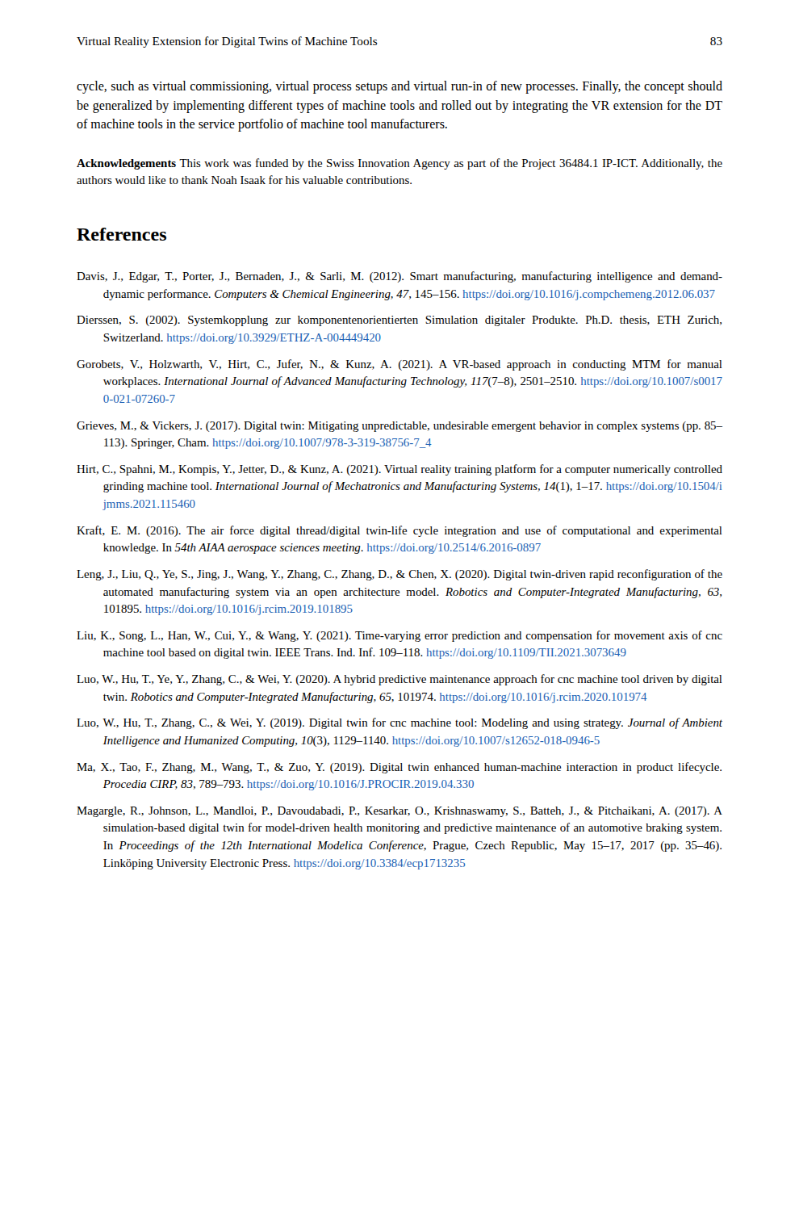Virtual Reality Extension for Digital Twins of Machine Tools 83
cycle, such as virtual commissioning, virtual process setups and virtual run-in of new processes. Finally, the concept should be generalized by implementing different types of machine tools and rolled out by integrating the VR extension for the DT of machine tools in the service portfolio of machine tool manufacturers.
Acknowledgements This work was funded by the Swiss Innovation Agency as part of the Project 36484.1 IP-ICT. Additionally, the authors would like to thank Noah Isaak for his valuable contributions.
References
Davis, J., Edgar, T., Porter, J., Bernaden, J., & Sarli, M. (2012). Smart manufacturing, manufacturing intelligence and demand-dynamic performance. Computers & Chemical Engineering, 47, 145–156. https://doi.org/10.1016/j.compchemeng.2012.06.037
Dierssen, S. (2002). Systemkopplung zur komponentenorientierten Simulation digitaler Produkte. Ph.D. thesis, ETH Zurich, Switzerland. https://doi.org/10.3929/ETHZ-A-004449420
Gorobets, V., Holzwarth, V., Hirt, C., Jufer, N., & Kunz, A. (2021). A VR-based approach in conducting MTM for manual workplaces. International Journal of Advanced Manufacturing Technology, 117(7–8), 2501–2510. https://doi.org/10.1007/s00170-021-07260-7
Grieves, M., & Vickers, J. (2017). Digital twin: Mitigating unpredictable, undesirable emergent behavior in complex systems (pp. 85–113). Springer, Cham. https://doi.org/10.1007/978-3-319-38756-7_4
Hirt, C., Spahni, M., Kompis, Y., Jetter, D., & Kunz, A. (2021). Virtual reality training platform for a computer numerically controlled grinding machine tool. International Journal of Mechatronics and Manufacturing Systems, 14(1), 1–17. https://doi.org/10.1504/ijmms.2021.115460
Kraft, E. M. (2016). The air force digital thread/digital twin-life cycle integration and use of computational and experimental knowledge. In 54th AIAA aerospace sciences meeting. https://doi.org/10.2514/6.2016-0897
Leng, J., Liu, Q., Ye, S., Jing, J., Wang, Y., Zhang, C., Zhang, D., & Chen, X. (2020). Digital twin-driven rapid reconfiguration of the automated manufacturing system via an open architecture model. Robotics and Computer-Integrated Manufacturing, 63, 101895. https://doi.org/10.1016/j.rcim.2019.101895
Liu, K., Song, L., Han, W., Cui, Y., & Wang, Y. (2021). Time-varying error prediction and compensation for movement axis of cnc machine tool based on digital twin. IEEE Trans. Ind. Inf. 109–118. https://doi.org/10.1109/TII.2021.3073649
Luo, W., Hu, T., Ye, Y., Zhang, C., & Wei, Y. (2020). A hybrid predictive maintenance approach for cnc machine tool driven by digital twin. Robotics and Computer-Integrated Manufacturing, 65, 101974. https://doi.org/10.1016/j.rcim.2020.101974
Luo, W., Hu, T., Zhang, C., & Wei, Y. (2019). Digital twin for cnc machine tool: Modeling and using strategy. Journal of Ambient Intelligence and Humanized Computing, 10(3), 1129–1140. https://doi.org/10.1007/s12652-018-0946-5
Ma, X., Tao, F., Zhang, M., Wang, T., & Zuo, Y. (2019). Digital twin enhanced human-machine interaction in product lifecycle. Procedia CIRP, 83, 789–793. https://doi.org/10.1016/J.PROCIR.2019.04.330
Magargle, R., Johnson, L., Mandloi, P., Davoudabadi, P., Kesarkar, O., Krishnaswamy, S., Batteh, J., & Pitchaikani, A. (2017). A simulation-based digital twin for model-driven health monitoring and predictive maintenance of an automotive braking system. In Proceedings of the 12th International Modelica Conference, Prague, Czech Republic, May 15–17, 2017 (pp. 35–46). Linköping University Electronic Press. https://doi.org/10.3384/ecp1713235